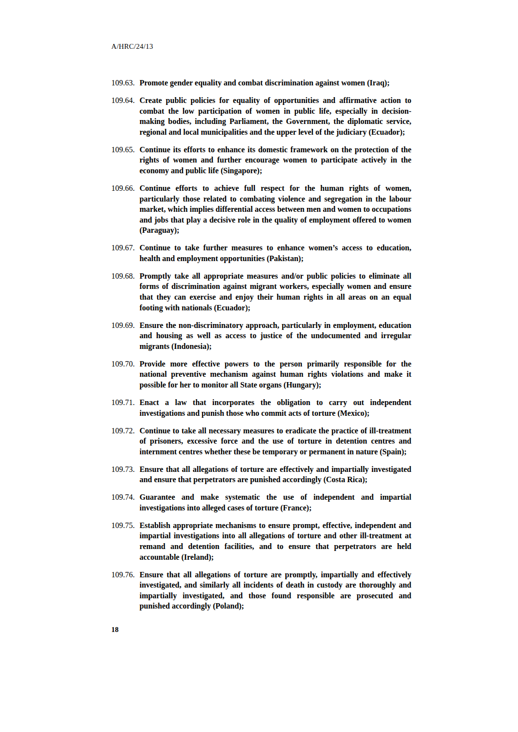A/HRC/24/13
109.63.
Promote gender equality and combat discrimination against women (Iraq);
109.64.
Create public policies for equality of opportunities and affirmative action to combat the low participation of women in public life, especially in decision-making bodies, including Parliament, the Government, the diplomatic service, regional and local municipalities and the upper level of the judiciary (Ecuador);
109.65.
Continue its efforts to enhance its domestic framework on the protection of the rights of women and further encourage women to participate actively in the economy and public life (Singapore);
109.66.
Continue efforts to achieve full respect for the human rights of women, particularly those related to combating violence and segregation in the labour market, which implies differential access between men and women to occupations and jobs that play a decisive role in the quality of employment offered to women (Paraguay);
109.67.
Continue to take further measures to enhance women’s access to education, health and employment opportunities (Pakistan);
109.68.
Promptly take all appropriate measures and/or public policies to eliminate all forms of discrimination against migrant workers, especially women and ensure that they can exercise and enjoy their human rights in all areas on an equal footing with nationals (Ecuador);
109.69.
Ensure the non-discriminatory approach, particularly in employment, education and housing as well as access to justice of the undocumented and irregular migrants (Indonesia);
109.70.
Provide more effective powers to the person primarily responsible for the national preventive mechanism against human rights violations and make it possible for her to monitor all State organs (Hungary);
109.71.
Enact a law that incorporates the obligation to carry out independent investigations and punish those who commit acts of torture (Mexico);
109.72.
Continue to take all necessary measures to eradicate the practice of ill-treatment of prisoners, excessive force and the use of torture in detention centres and internment centres whether these be temporary or permanent in nature (Spain);
109.73.
Ensure that all allegations of torture are effectively and impartially investigated and ensure that perpetrators are punished accordingly (Costa Rica);
109.74.
Guarantee and make systematic the use of independent and impartial investigations into alleged cases of torture (France);
109.75.
Establish appropriate mechanisms to ensure prompt, effective, independent and impartial investigations into all allegations of torture and other ill-treatment at remand and detention facilities, and to ensure that perpetrators are held accountable (Ireland);
109.76.
Ensure that all allegations of torture are promptly, impartially and effectively investigated, and similarly all incidents of death in custody are thoroughly and impartially investigated, and those found responsible are prosecuted and punished accordingly (Poland);
18